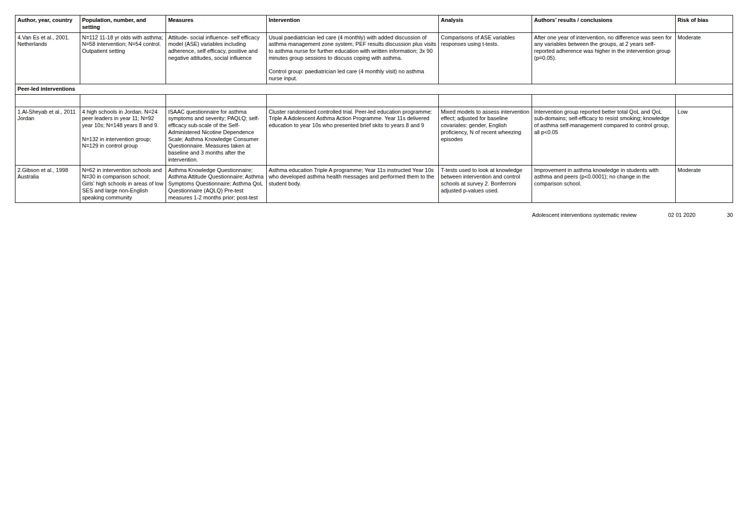| Author, year, country | Population, number, and setting | Measures | Intervention | Analysis | Authors’ results / conclusions | Risk of bias |
| --- | --- | --- | --- | --- | --- | --- |
| 4.Van Es et al., 2001. Netherlands | N=112 11-18 yr olds with asthma; N=58 intervention; N=54 control. Outpatient setting | Attitude- social influence- self efficacy model (ASE) variables including adherence, self efficacy, positive and negative attitudes, social influence | Usual paediatrician led care (4 monthly) with added discussion of asthma management zone system, PEF results discussion plus visits to asthma nurse for further education with written information; 3x 90 minutes group sessions to discuss coping with asthma. Control group: paediatrician led care (4 monthly visit) no asthma nurse input. | Comparisons of ASE variables responses using t-tests. | After one year of intervention, no difference was seen for any variables between the groups, at 2 years self-reported adherence was higher in the intervention group (p=0.05). | Moderate |
| Peer-led interventions |
| 1.Al-Sheyab et al., 2011 Jordan | 4 high schools in Jordan. N=24 peer leaders in year 11; N=92 year 10s; N=148 years 8 and 9. N=132 in intervention group; N=129 in control group | ISAAC questionnaire for asthma symptoms and severity; PAQLQ; self-efficacy sub-scale of the Self-Administered Nicotine Dependence Scale; Asthma Knowledge Consumer Questionnaire. Measures taken at baseline and 3 months after the intervention. | Cluster randomised controlled trial. Peer-led education programme: Triple A Adolescent Asthma Action Programme. Year 11s delivered education to year 10s who presented brief skits to years 8 and 9 | Mixed models to assess intervention effect; adjusted for baseline covariates: gender, English proficiency, N of recent wheezing episodes | Intervention group reported better total QoL and QoL sub-domains; self-efficacy to resist smoking; knowledge of asthma self-management compared to control group, all p<0.05 | Low |
| 2.Gibson et al., 1998 Australia | N=62 in intervention schools and N=30 in comparison school; Girls’ high schools in areas of low SES and large non-English speaking community | Asthma Knowledge Questionnaire; Asthma Attitude Questionnaire; Asthma Symptoms Questionnaire; Asthma QoL Questionnaire (AQLQ) Pre-test measures 1-2 months prior; post-test | Asthma education Triple A programme; Year 11s instructed Year 10s who developed asthma health messages and performed them to the student body. | T-tests used to look at knowledge between intervention and control schools at survey 2. Bonferroni adjusted p-values used. | Improvement in asthma knowledge in students with asthma and peers (p<0.0001); no change in the comparison school. | Moderate |
Adolescent interventions systematic review 02 01 2020 30